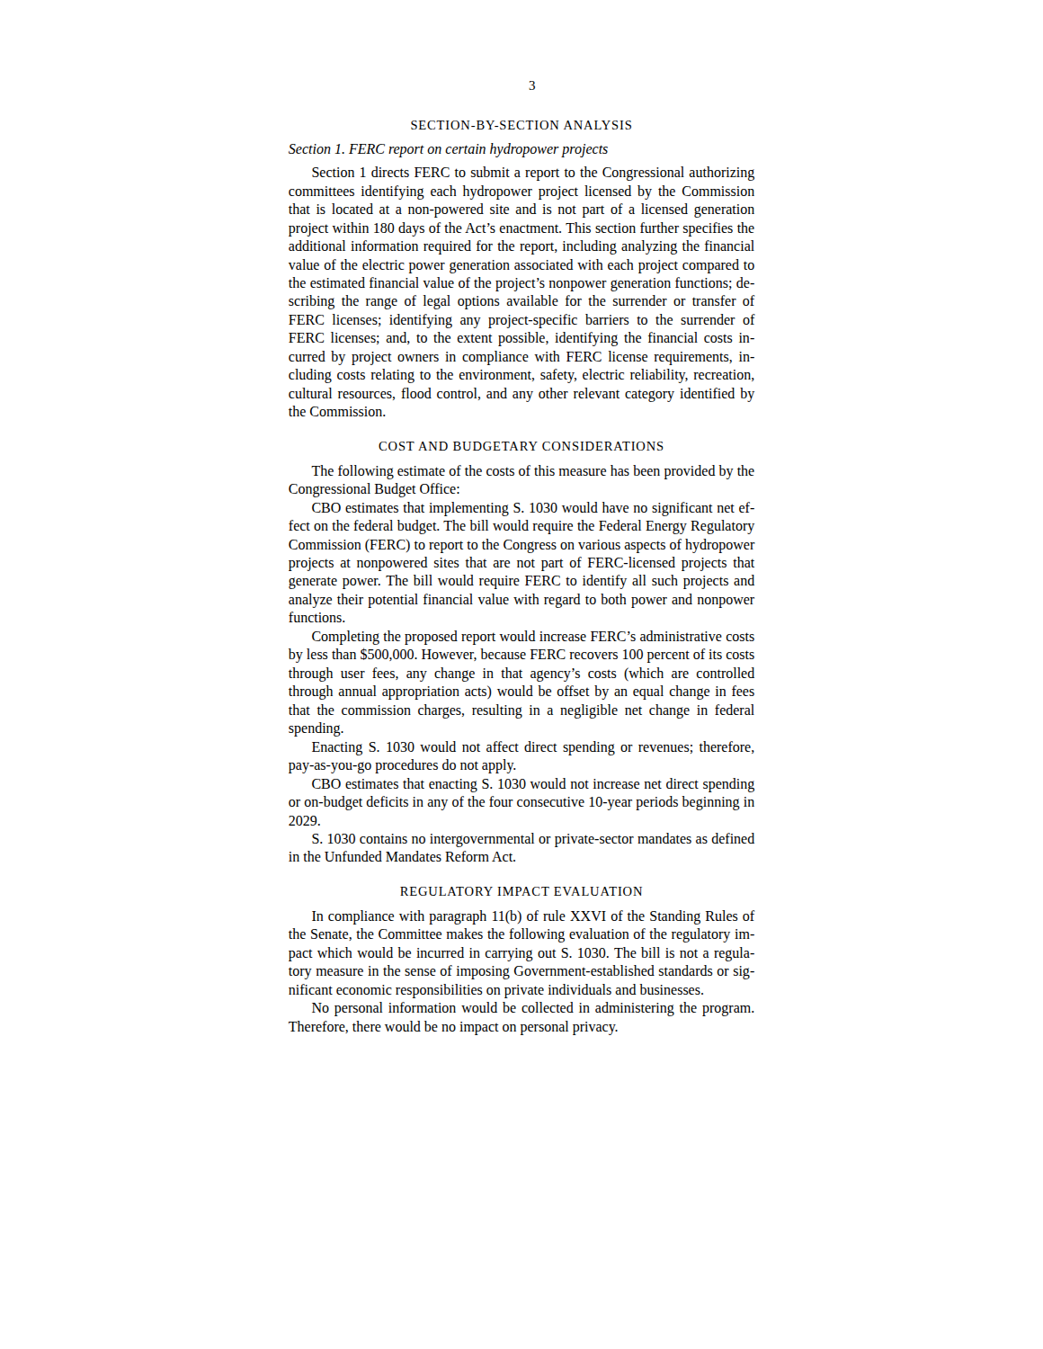3
Section-by-Section Analysis
Section 1. FERC report on certain hydropower projects
Section 1 directs FERC to submit a report to the Congressional authorizing committees identifying each hydropower project licensed by the Commission that is located at a non-powered site and is not part of a licensed generation project within 180 days of the Act’s enactment. This section further specifies the additional information required for the report, including analyzing the financial value of the electric power generation associated with each project compared to the estimated financial value of the project’s nonpower generation functions; describing the range of legal options available for the surrender or transfer of FERC licenses; identifying any project-specific barriers to the surrender of FERC licenses; and, to the extent possible, identifying the financial costs incurred by project owners in compliance with FERC license requirements, including costs relating to the environment, safety, electric reliability, recreation, cultural resources, flood control, and any other relevant category identified by the Commission.
Cost and Budgetary Considerations
The following estimate of the costs of this measure has been provided by the Congressional Budget Office:
CBO estimates that implementing S. 1030 would have no significant net effect on the federal budget. The bill would require the Federal Energy Regulatory Commission (FERC) to report to the Congress on various aspects of hydropower projects at nonpowered sites that are not part of FERC-licensed projects that generate power. The bill would require FERC to identify all such projects and analyze their potential financial value with regard to both power and nonpower functions.
Completing the proposed report would increase FERC’s administrative costs by less than $500,000. However, because FERC recovers 100 percent of its costs through user fees, any change in that agency’s costs (which are controlled through annual appropriation acts) would be offset by an equal change in fees that the commission charges, resulting in a negligible net change in federal spending.
Enacting S. 1030 would not affect direct spending or revenues; therefore, pay-as-you-go procedures do not apply.
CBO estimates that enacting S. 1030 would not increase net direct spending or on-budget deficits in any of the four consecutive 10-year periods beginning in 2029.
S. 1030 contains no intergovernmental or private-sector mandates as defined in the Unfunded Mandates Reform Act.
Regulatory Impact Evaluation
In compliance with paragraph 11(b) of rule XXVI of the Standing Rules of the Senate, the Committee makes the following evaluation of the regulatory impact which would be incurred in carrying out S. 1030. The bill is not a regulatory measure in the sense of imposing Government-established standards or significant economic responsibilities on private individuals and businesses.
No personal information would be collected in administering the program. Therefore, there would be no impact on personal privacy.